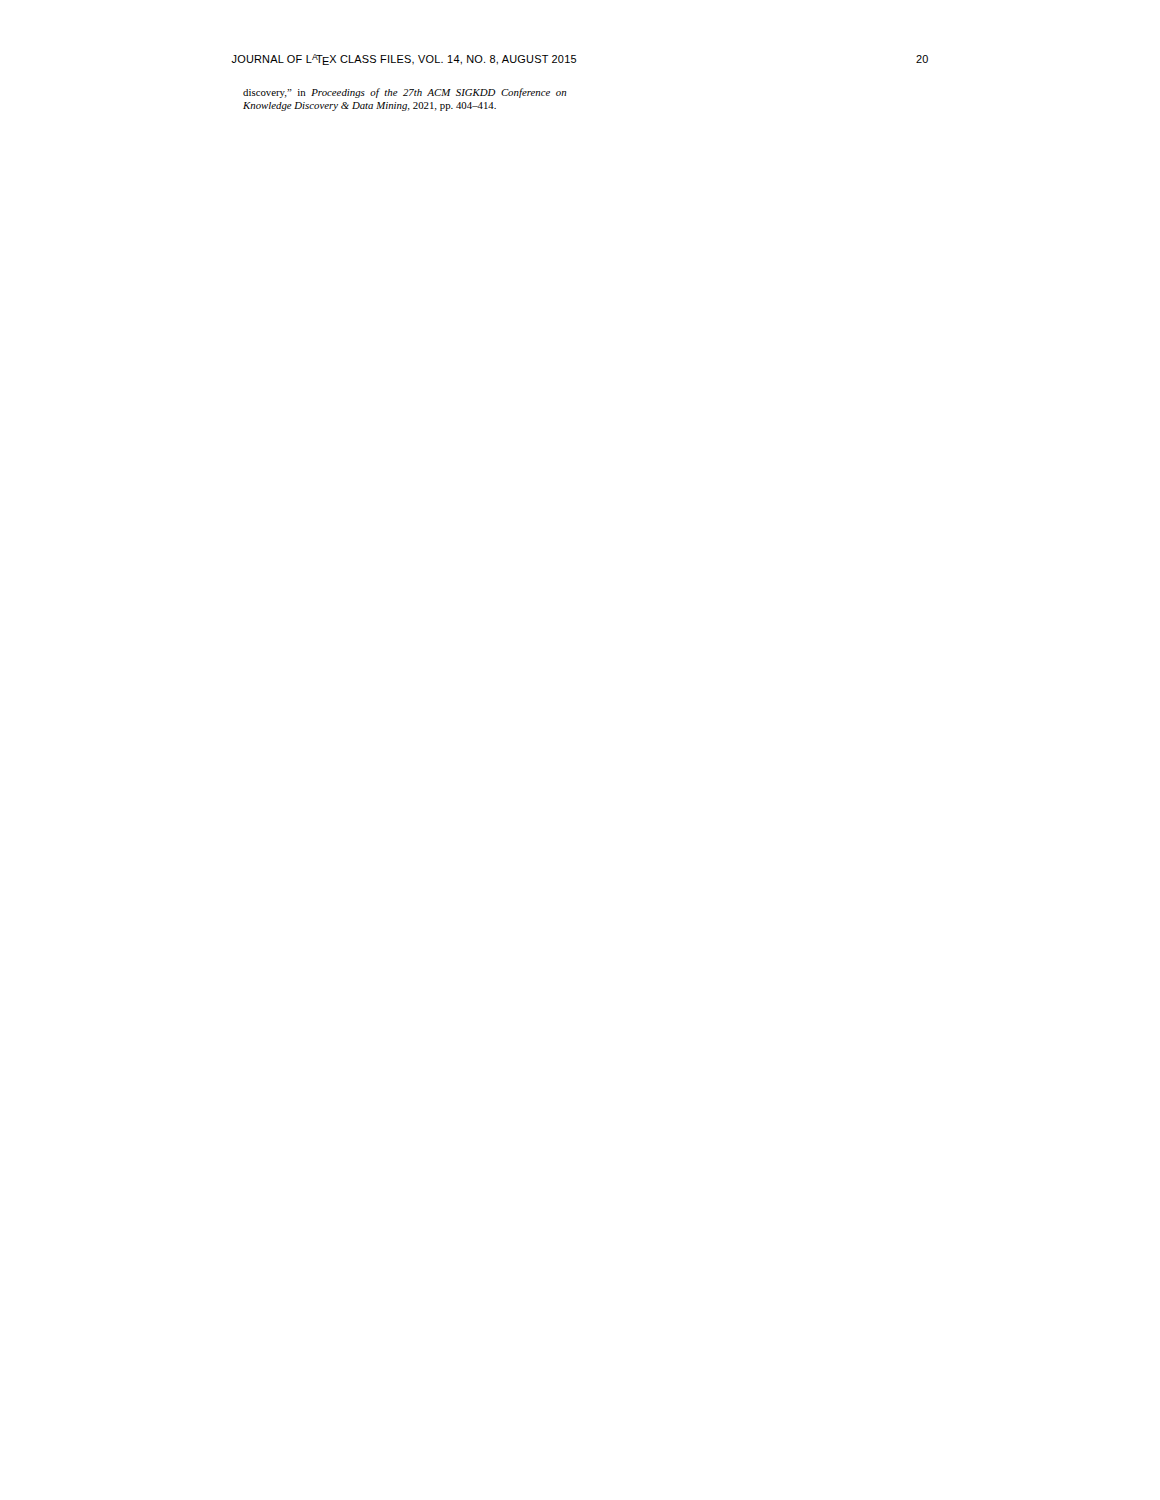Journal of La Te X Class Files, Vol. 14, No. 8, August 2015
20
discovery,” in Proceedings of the 27th ACM SIGKDD Conference on Knowledge Discovery & Data Mining, 2021, pp. 404–414.